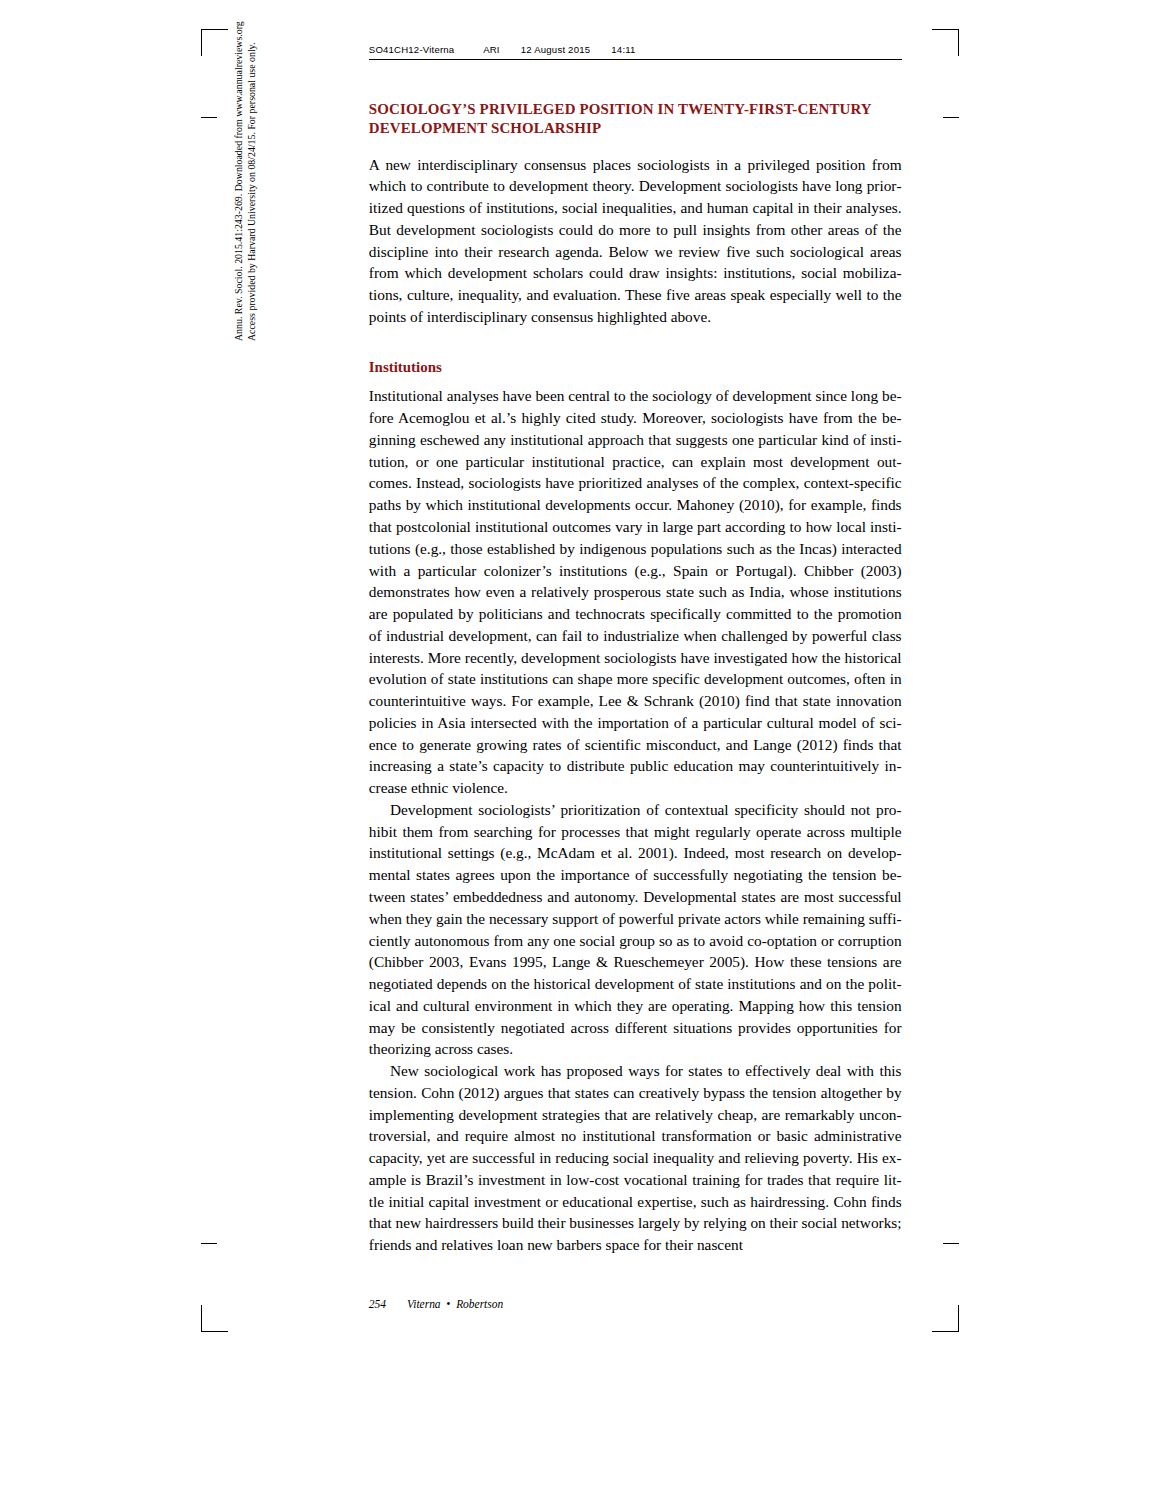SO41CH12-Viterna ARI 12 August 2015 14:11
Annu. Rev. Sociol. 2015.41:243-269. Downloaded from www.annualreviews.org Access provided by Harvard University on 08/24/15. For personal use only.
Sociology’s Privileged Position in Twenty-First-Century Development Scholarship
A new interdisciplinary consensus places sociologists in a privileged position from which to contribute to development theory. Development sociologists have long prioritized questions of institutions, social inequalities, and human capital in their analyses. But development sociologists could do more to pull insights from other areas of the discipline into their research agenda. Below we review five such sociological areas from which development scholars could draw insights: institutions, social mobilizations, culture, inequality, and evaluation. These five areas speak especially well to the points of interdisciplinary consensus highlighted above.
Institutions
Institutional analyses have been central to the sociology of development since long before Acemoglou et al.’s highly cited study. Moreover, sociologists have from the beginning eschewed any institutional approach that suggests one particular kind of institution, or one particular institutional practice, can explain most development outcomes. Instead, sociologists have prioritized analyses of the complex, context-specific paths by which institutional developments occur. Mahoney (2010), for example, finds that postcolonial institutional outcomes vary in large part according to how local institutions (e.g., those established by indigenous populations such as the Incas) interacted with a particular colonizer’s institutions (e.g., Spain or Portugal). Chibber (2003) demonstrates how even a relatively prosperous state such as India, whose institutions are populated by politicians and technocrats specifically committed to the promotion of industrial development, can fail to industrialize when challenged by powerful class interests. More recently, development sociologists have investigated how the historical evolution of state institutions can shape more specific development outcomes, often in counterintuitive ways. For example, Lee & Schrank (2010) find that state innovation policies in Asia intersected with the importation of a particular cultural model of science to generate growing rates of scientific misconduct, and Lange (2012) finds that increasing a state’s capacity to distribute public education may counterintuitively increase ethnic violence.
Development sociologists’ prioritization of contextual specificity should not prohibit them from searching for processes that might regularly operate across multiple institutional settings (e.g., McAdam et al. 2001). Indeed, most research on developmental states agrees upon the importance of successfully negotiating the tension between states’ embeddedness and autonomy. Developmental states are most successful when they gain the necessary support of powerful private actors while remaining sufficiently autonomous from any one social group so as to avoid co-optation or corruption (Chibber 2003, Evans 1995, Lange & Rueschemeyer 2005). How these tensions are negotiated depends on the historical development of state institutions and on the political and cultural environment in which they are operating. Mapping how this tension may be consistently negotiated across different situations provides opportunities for theorizing across cases.
New sociological work has proposed ways for states to effectively deal with this tension. Cohn (2012) argues that states can creatively bypass the tension altogether by implementing development strategies that are relatively cheap, are remarkably uncontroversial, and require almost no institutional transformation or basic administrative capacity, yet are successful in reducing social inequality and relieving poverty. His example is Brazil’s investment in low-cost vocational training for trades that require little initial capital investment or educational expertise, such as hairdressing. Cohn finds that new hairdressers build their businesses largely by relying on their social networks; friends and relatives loan new barbers space for their nascent
254 Viterna•Robertson